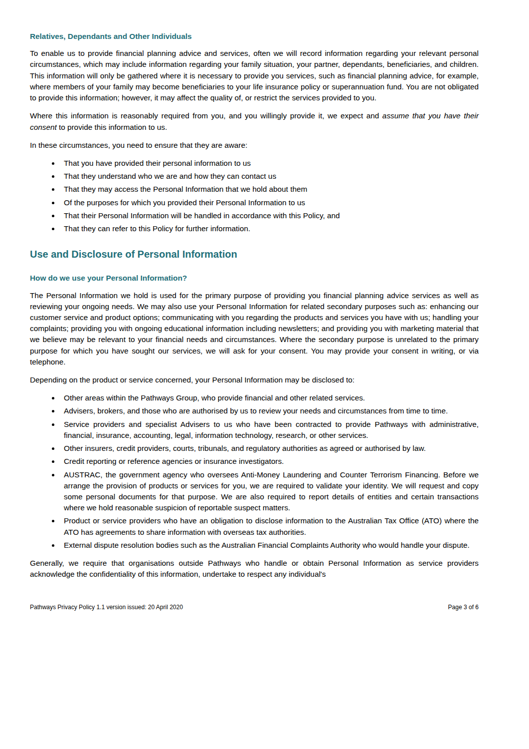Relatives, Dependants and Other Individuals
To enable us to provide financial planning advice and services, often we will record information regarding your relevant personal circumstances, which may include information regarding your family situation, your partner, dependants, beneficiaries, and children. This information will only be gathered where it is necessary to provide you services, such as financial planning advice, for example, where members of your family may become beneficiaries to your life insurance policy or superannuation fund. You are not obligated to provide this information; however, it may affect the quality of, or restrict the services provided to you.
Where this information is reasonably required from you, and you willingly provide it, we expect and assume that you have their consent to provide this information to us.
In these circumstances, you need to ensure that they are aware:
That you have provided their personal information to us
That they understand who we are and how they can contact us
That they may access the Personal Information that we hold about them
Of the purposes for which you provided their Personal Information to us
That their Personal Information will be handled in accordance with this Policy, and
That they can refer to this Policy for further information.
Use and Disclosure of Personal Information
How do we use your Personal Information?
The Personal Information we hold is used for the primary purpose of providing you financial planning advice services as well as reviewing your ongoing needs. We may also use your Personal Information for related secondary purposes such as: enhancing our customer service and product options; communicating with you regarding the products and services you have with us; handling your complaints; providing you with ongoing educational information including newsletters; and providing you with marketing material that we believe may be relevant to your financial needs and circumstances. Where the secondary purpose is unrelated to the primary purpose for which you have sought our services, we will ask for your consent. You may provide your consent in writing, or via telephone.
Depending on the product or service concerned, your Personal Information may be disclosed to:
Other areas within the Pathways Group, who provide financial and other related services.
Advisers, brokers, and those who are authorised by us to review your needs and circumstances from time to time.
Service providers and specialist Advisers to us who have been contracted to provide Pathways with administrative, financial, insurance, accounting, legal, information technology, research, or other services.
Other insurers, credit providers, courts, tribunals, and regulatory authorities as agreed or authorised by law.
Credit reporting or reference agencies or insurance investigators.
AUSTRAC, the government agency who oversees Anti-Money Laundering and Counter Terrorism Financing. Before we arrange the provision of products or services for you, we are required to validate your identity. We will request and copy some personal documents for that purpose. We are also required to report details of entities and certain transactions where we hold reasonable suspicion of reportable suspect matters.
Product or service providers who have an obligation to disclose information to the Australian Tax Office (ATO) where the ATO has agreements to share information with overseas tax authorities.
External dispute resolution bodies such as the Australian Financial Complaints Authority who would handle your dispute.
Generally, we require that organisations outside Pathways who handle or obtain Personal Information as service providers acknowledge the confidentiality of this information, undertake to respect any individual's
Pathways Privacy Policy 1.1 version issued: 20 April 2020 Page 3 of 6